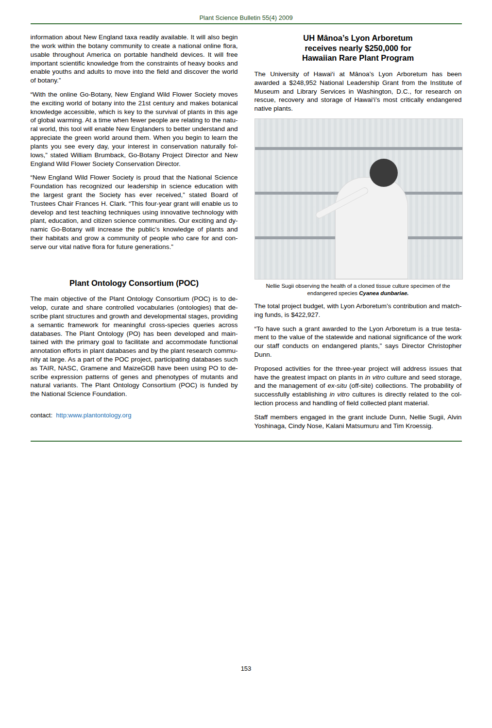Plant Science Bulletin 55(4) 2009
information about New England taxa readily available. It will also begin the work within the botany community to create a national online flora, usable throughout America on portable handheld devices. It will free important scientific knowledge from the constraints of heavy books and enable youths and adults to move into the field and discover the world of botany.”
“With the online Go-Botany, New England Wild Flower Society moves the exciting world of botany into the 21st century and makes botanical knowledge accessible, which is key to the survival of plants in this age of global warming. At a time when fewer people are relating to the natural world, this tool will enable New Englanders to better understand and appreciate the green world around them. When you begin to learn the plants you see every day, your interest in conservation naturally follows,” stated William Brumback, Go-Botany Project Director and New England Wild Flower Society Conservation Director.
“New England Wild Flower Society is proud that the National Science Foundation has recognized our leadership in science education with the largest grant the Society has ever received,” stated Board of Trustees Chair Frances H. Clark. “This four-year grant will enable us to develop and test teaching techniques using innovative technology with plant, education, and citizen science communities. Our exciting and dynamic Go-Botany will increase the public’s knowledge of plants and their habitats and grow a community of people who care for and conserve our vital native flora for future generations.”
Plant Ontology Consortium (POC)
The main objective of the Plant Ontology Consortium (POC) is to develop, curate and share controlled vocabularies (ontologies) that describe plant structures and growth and developmental stages, providing a semantic framework for meaningful cross-species queries across databases. The Plant Ontology (PO) has been developed and maintained with the primary goal to facilitate and accommodate functional annotation efforts in plant databases and by the plant research community at large. As a part of the POC project, participating databases such as TAIR, NASC, Gramene and MaizeGDB have been using PO to describe expression patterns of genes and phenotypes of mutants and natural variants. The Plant Ontology Consortium (POC) is funded by the National Science Foundation.
contact: http:www.plantontology.org
UH Mânoa’s Lyon Arboretum
receives nearly $250,000 for
Hawaiian Rare Plant Program
The University of Hawai‘i at Mânoa’s Lyon Arboretum has been awarded a $248,952 National Leadership Grant from the Institute of Museum and Library Services in Washington, D.C., for research on rescue, recovery and storage of Hawai‘i’s most critically endangered native plants.
Nellie Sugii observing the health of a cloned tissue culture specimen of the endangered species Cyanea dunbariae.
The total project budget, with Lyon Arboretum’s contribution and matching funds, is $422,927.
“To have such a grant awarded to the Lyon Arboretum is a true testament to the value of the statewide and national significance of the work our staff conducts on endangered plants,” says Director Christopher Dunn.
Proposed activities for the three-year project will address issues that have the greatest impact on plants in in vitro culture and seed storage, and the management of ex-situ (off-site) collections. The probability of successfully establishing in vitro cultures is directly related to the collection process and handling of field collected plant material.
Staff members engaged in the grant include Dunn, Nellie Sugii, Alvin Yoshinaga, Cindy Nose, Kalani Matsumuru and Tim Kroessig.
153